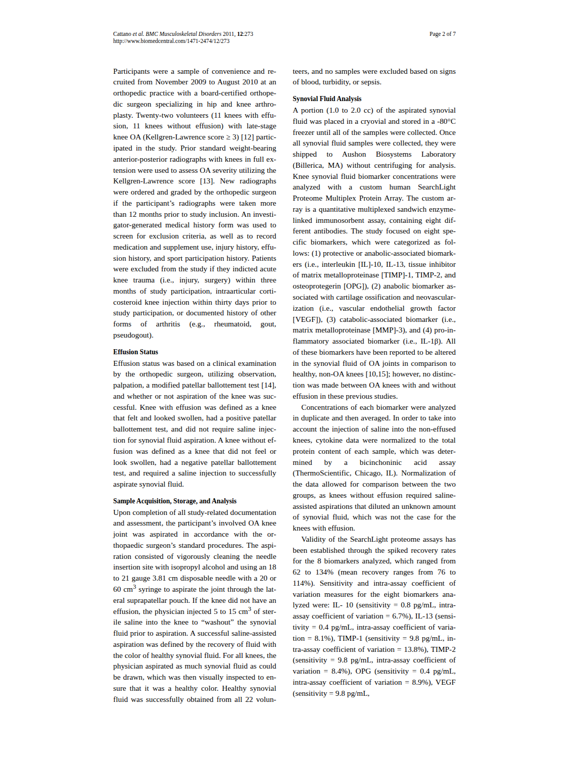Cattano et al. BMC Musculoskeletal Disorders 2011, 12:273
http://www.biomedcentral.com/1471-2474/12/273
Page 2 of 7
Participants were a sample of convenience and recruited from November 2009 to August 2010 at an orthopedic practice with a board-certified orthopedic surgeon specializing in hip and knee arthroplasty. Twenty-two volunteers (11 knees with effusion, 11 knees without effusion) with late-stage knee OA (Kellgren-Lawrence score ≥ 3) [12] participated in the study. Prior standard weight-bearing anterior-posterior radiographs with knees in full extension were used to assess OA severity utilizing the Kellgren-Lawrence score [13]. New radiographs were ordered and graded by the orthopedic surgeon if the participant’s radiographs were taken more than 12 months prior to study inclusion. An investigator-generated medical history form was used to screen for exclusion criteria, as well as to record medication and supplement use, injury history, effusion history, and sport participation history. Patients were excluded from the study if they indicted acute knee trauma (i.e., injury, surgery) within three months of study participation, intraarticular corticosteroid knee injection within thirty days prior to study participation, or documented history of other forms of arthritis (e.g., rheumatoid, gout, pseudogout).
Effusion Status
Effusion status was based on a clinical examination by the orthopedic surgeon, utilizing observation, palpation, a modified patellar ballottement test [14], and whether or not aspiration of the knee was successful. Knee with effusion was defined as a knee that felt and looked swollen, had a positive patellar ballottement test, and did not require saline injection for synovial fluid aspiration. A knee without effusion was defined as a knee that did not feel or look swollen, had a negative patellar ballottement test, and required a saline injection to successfully aspirate synovial fluid.
Sample Acquisition, Storage, and Analysis
Upon completion of all study-related documentation and assessment, the participant’s involved OA knee joint was aspirated in accordance with the orthopaedic surgeon’s standard procedures. The aspiration consisted of vigorously cleaning the needle insertion site with isopropyl alcohol and using an 18 to 21 gauge 3.81 cm disposable needle with a 20 or 60 cm3 syringe to aspirate the joint through the lateral suprapatellar pouch. If the knee did not have an effusion, the physician injected 5 to 15 cm3 of sterile saline into the knee to “washout” the synovial fluid prior to aspiration. A successful saline-assisted aspiration was defined by the recovery of fluid with the color of healthy synovial fluid. For all knees, the physician aspirated as much synovial fluid as could be drawn, which was then visually inspected to ensure that it was a healthy color. Healthy synovial fluid was successfully obtained from all 22 volunteers, and no samples were excluded based on signs of blood, turbidity, or sepsis.
Synovial Fluid Analysis
A portion (1.0 to 2.0 cc) of the aspirated synovial fluid was placed in a cryovial and stored in a -80°C freezer until all of the samples were collected. Once all synovial fluid samples were collected, they were shipped to Aushon Biosystems Laboratory (Billerica, MA) without centrifuging for analysis. Knee synovial fluid biomarker concentrations were analyzed with a custom human SearchLight Proteome Multiplex Protein Array. The custom array is a quantitative multiplexed sandwich enzyme-linked immunosorbent assay, containing eight different antibodies. The study focused on eight specific biomarkers, which were categorized as follows: (1) protective or anabolic-associated biomarkers (i.e., interleukin [IL]-10, IL-13, tissue inhibitor of matrix metalloproteinase [TIMP]-1, TIMP-2, and osteoprotegerin [OPG]), (2) anabolic biomarker associated with cartilage ossification and neovascularization (i.e., vascular endothelial growth factor [VEGF]), (3) catabolic-associated biomarker (i.e., matrix metalloproteinase [MMP]-3), and (4) pro-inflammatory associated biomarker (i.e., IL-1β). All of these biomarkers have been reported to be altered in the synovial fluid of OA joints in comparison to healthy, non-OA knees [10,15]; however, no distinction was made between OA knees with and without effusion in these previous studies.
Concentrations of each biomarker were analyzed in duplicate and then averaged. In order to take into account the injection of saline into the non-effused knees, cytokine data were normalized to the total protein content of each sample, which was determined by a bicinchoninic acid assay (ThermoScientific, Chicago, IL). Normalization of the data allowed for comparison between the two groups, as knees without effusion required saline-assisted aspirations that diluted an unknown amount of synovial fluid, which was not the case for the knees with effusion.
Validity of the SearchLight proteome assays has been established through the spiked recovery rates for the 8 biomarkers analyzed, which ranged from 62 to 134% (mean recovery ranges from 76 to 114%). Sensitivity and intra-assay coefficient of variation measures for the eight biomarkers analyzed were: IL- 10 (sensitivity = 0.8 pg/mL, intra-assay coefficient of variation = 6.7%), IL-13 (sensitivity = 0.4 pg/mL, intra-assay coefficient of variation = 8.1%), TIMP-1 (sensitivity = 9.8 pg/mL, intra-assay coefficient of variation = 13.8%), TIMP-2 (sensitivity = 9.8 pg/mL, intra-assay coefficient of variation = 8.4%), OPG (sensitivity = 0.4 pg/mL, intra-assay coefficient of variation = 8.9%), VEGF (sensitivity = 9.8 pg/mL,